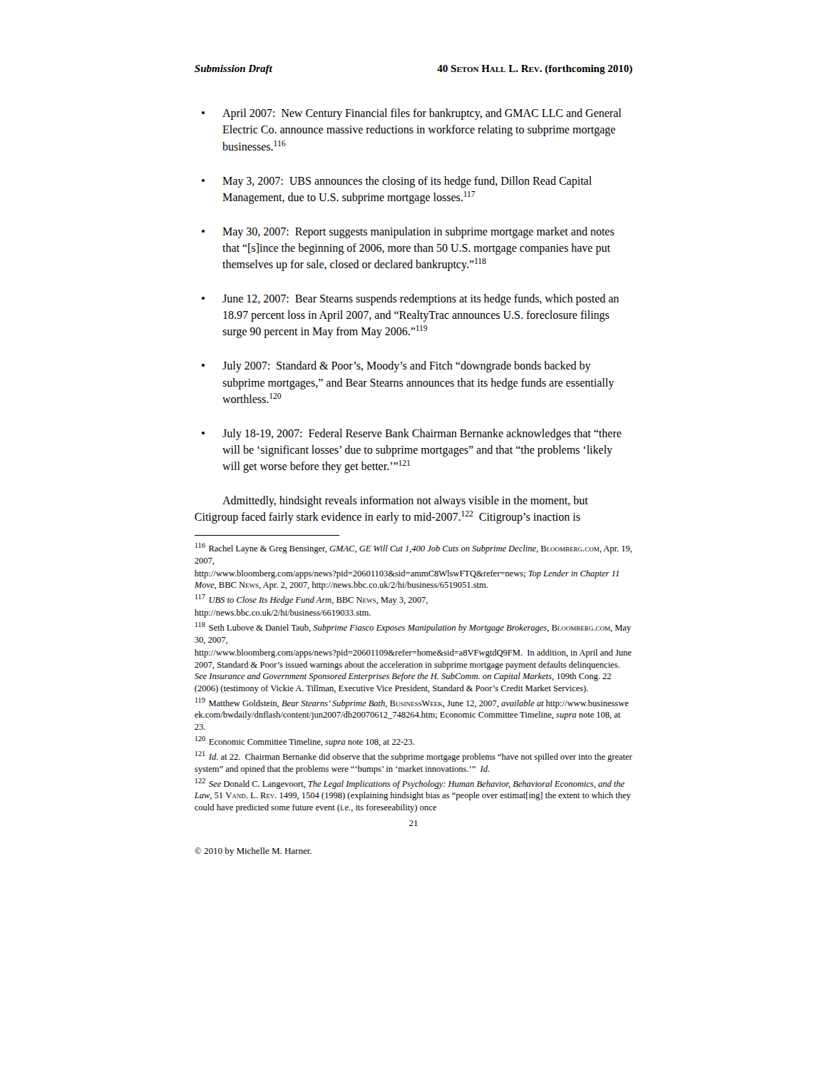Submission Draft 40 Seton Hall L. Rev. (forthcoming 2010)
April 2007: New Century Financial files for bankruptcy, and GMAC LLC and General Electric Co. announce massive reductions in workforce relating to subprime mortgage businesses.116
May 3, 2007: UBS announces the closing of its hedge fund, Dillon Read Capital Management, due to U.S. subprime mortgage losses.117
May 30, 2007: Report suggests manipulation in subprime mortgage market and notes that “[s]ince the beginning of 2006, more than 50 U.S. mortgage companies have put themselves up for sale, closed or declared bankruptcy.”118
June 12, 2007: Bear Stearns suspends redemptions at its hedge funds, which posted an 18.97 percent loss in April 2007, and “RealtyTrac announces U.S. foreclosure filings surge 90 percent in May from May 2006.”119
July 2007: Standard & Poor’s, Moody’s and Fitch “downgrade bonds backed by subprime mortgages,” and Bear Stearns announces that its hedge funds are essentially worthless.120
July 18-19, 2007: Federal Reserve Bank Chairman Bernanke acknowledges that “there will be ‘significant losses’ due to subprime mortgages” and that “the problems ‘likely will get worse before they get better.’”121
Admittedly, hindsight reveals information not always visible in the moment, but Citigroup faced fairly stark evidence in early to mid-2007.122 Citigroup’s inaction is
116 Rachel Layne & Greg Bensinger, GMAC, GE Will Cut 1,400 Job Cuts on Subprime Decline, Bloomberg.com, Apr. 19, 2007,
http://www.bloomberg.com/apps/news?pid=20601103&sid=ammC8WlswFTQ&refer=news; Top Lender in Chapter 11 Move, BBC News, Apr. 2, 2007, http://news.bbc.co.uk/2/hi/business/6519051.stm.
117 UBS to Close Its Hedge Fund Arm, BBC News, May 3, 2007,
http://news.bbc.co.uk/2/hi/business/6619033.stm.
118 Seth Lubove & Daniel Taub, Subprime Fiasco Exposes Manipulation by Mortgage Brokerages, Bloomberg.com, May 30, 2007,
http://www.bloomberg.com/apps/news?pid=20601109&refer=home&sid=a8VFwgtdQ9FM. In addition, in April and June 2007, Standard & Poor’s issued warnings about the acceleration in subprime mortgage payment defaults delinquencies. See Insurance and Government Sponsored Enterprises Before the H. SubComm. on Capital Markets, 109th Cong. 22 (2006) (testimony of Vickie A. Tillman, Executive Vice President, Standard & Poor’s Credit Market Services).
119 Matthew Goldstein, Bear Stearns’ Subprime Bath, BusinessWeek, June 12, 2007, available at http://www.businessweek.com/bwdaily/dnflash/content/jun2007/db20070612_748264.htm; Economic Committee Timeline, supra note 108, at 23.
120 Economic Committee Timeline, supra note 108, at 22-23.
121 Id. at 22. Chairman Bernanke did observe that the subprime mortgage problems “have not spilled over into the greater system” and opined that the problems were “‘bumps’ in ‘market innovations.’” Id.
122 See Donald C. Langevoort, The Legal Implications of Psychology: Human Behavior, Behavioral Economics, and the Law, 51 Vand. L. Rev. 1499, 1504 (1998) (explaining hindsight bias as “people over estimat[ing] the extent to which they could have predicted some future event (i.e., its foreseeability) once
21
© 2010 by Michelle M. Harner.